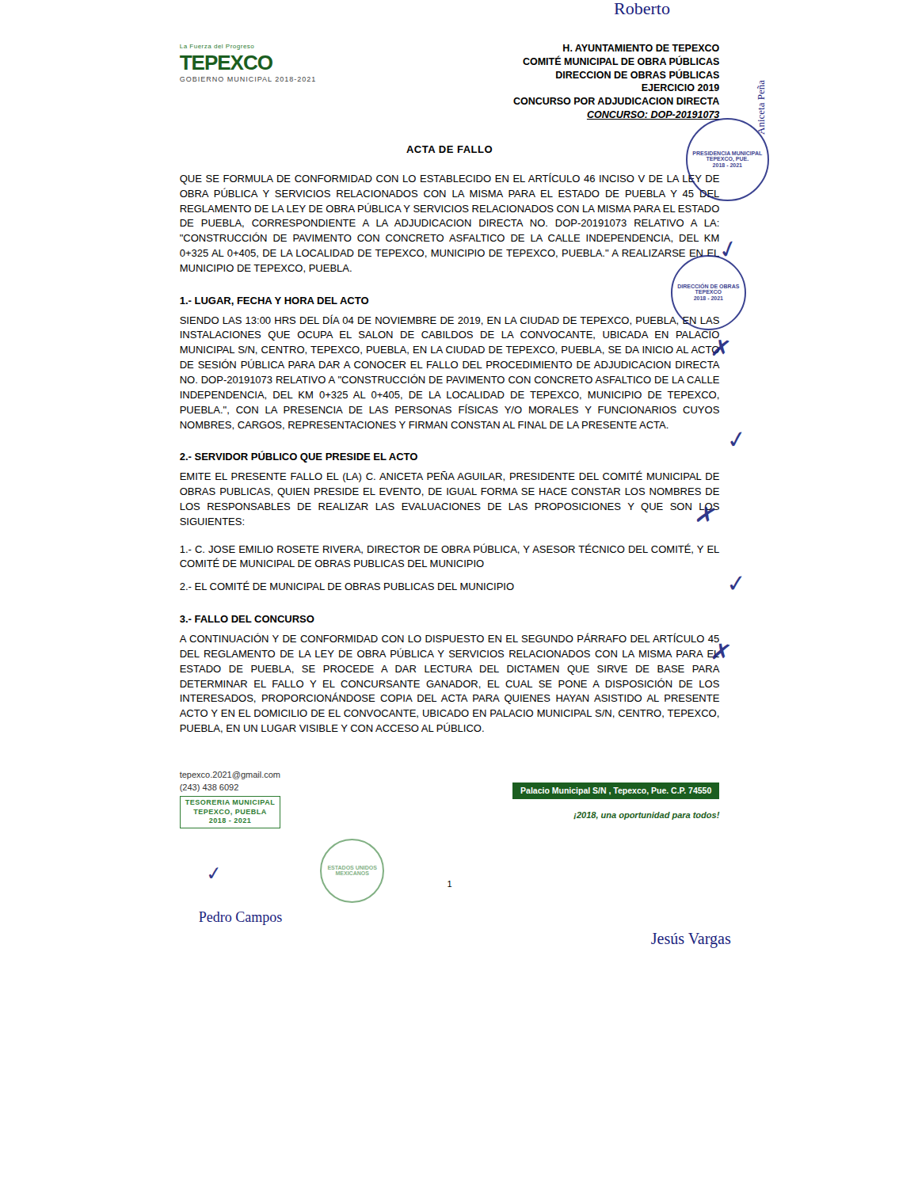La Fuerza del Progreso
TEPEXCO
GOBIERNO MUNICIPAL 2018-2021
H. AYUNTAMIENTO DE TEPEXCO
COMITÉ MUNICIPAL DE OBRA PÚBLICAS
DIRECCION DE OBRAS PÚBLICAS
EJERCICIO 2019
CONCURSO POR ADJUDICACION DIRECTA
CONCURSO: DOP-20191073
ACTA DE FALLO
QUE SE FORMULA DE CONFORMIDAD CON LO ESTABLECIDO EN EL ARTÍCULO 46 INCISO V DE LA LEY DE OBRA PÚBLICA Y SERVICIOS RELACIONADOS CON LA MISMA PARA EL ESTADO DE PUEBLA Y 45 DEL REGLAMENTO DE LA LEY DE OBRA PÚBLICA Y SERVICIOS RELACIONADOS CON LA MISMA PARA EL ESTADO DE PUEBLA, CORRESPONDIENTE A LA ADJUDICACION DIRECTA NO. DOP-20191073 RELATIVO A LA: "CONSTRUCCIÓN DE PAVIMENTO CON CONCRETO ASFALTICO DE LA CALLE INDEPENDENCIA, DEL KM 0+325 AL 0+405, DE LA LOCALIDAD DE TEPEXCO, MUNICIPIO DE TEPEXCO, PUEBLA." A REALIZARSE EN EL MUNICIPIO DE TEPEXCO, PUEBLA.
1.- LUGAR, FECHA Y HORA DEL ACTO
SIENDO LAS 13:00 HRS DEL DÍA 04 DE NOVIEMBRE DE 2019, EN LA CIUDAD DE TEPEXCO, PUEBLA, EN LAS INSTALACIONES QUE OCUPA EL SALON DE CABILDOS DE LA CONVOCANTE, UBICADA EN PALACIO MUNICIPAL S/N, CENTRO, TEPEXCO, PUEBLA, EN LA CIUDAD DE TEPEXCO, PUEBLA, SE DA INICIO AL ACTO DE SESIÓN PÚBLICA PARA DAR A CONOCER EL FALLO DEL PROCEDIMIENTO DE ADJUDICACION DIRECTA NO. DOP-20191073 RELATIVO A "CONSTRUCCIÓN DE PAVIMENTO CON CONCRETO ASFALTICO DE LA CALLE INDEPENDENCIA, DEL KM 0+325 AL 0+405, DE LA LOCALIDAD DE TEPEXCO, MUNICIPIO DE TEPEXCO, PUEBLA.", CON LA PRESENCIA DE LAS PERSONAS FÍSICAS Y/O MORALES Y FUNCIONARIOS CUYOS NOMBRES, CARGOS, REPRESENTACIONES Y FIRMAN CONSTAN AL FINAL DE LA PRESENTE ACTA.
2.- SERVIDOR PÚBLICO QUE PRESIDE EL ACTO
EMITE EL PRESENTE FALLO EL (LA) C. ANICETA PEÑA AGUILAR, PRESIDENTE DEL COMITÉ MUNICIPAL DE OBRAS PUBLICAS, QUIEN PRESIDE EL EVENTO, DE IGUAL FORMA SE HACE CONSTAR LOS NOMBRES DE LOS RESPONSABLES DE REALIZAR LAS EVALUACIONES DE LAS PROPOSICIONES Y QUE SON LOS SIGUIENTES:
1.- C. JOSE EMILIO ROSETE RIVERA, DIRECTOR DE OBRA PÚBLICA, Y ASESOR TÉCNICO DEL COMITÉ, Y EL COMITÉ DE MUNICIPAL DE OBRAS PUBLICAS DEL MUNICIPIO
2.- EL COMITÉ DE MUNICIPAL DE OBRAS PUBLICAS DEL MUNICIPIO
3.- FALLO DEL CONCURSO
A CONTINUACIÓN Y DE CONFORMIDAD CON LO DISPUESTO EN EL SEGUNDO PÁRRAFO DEL ARTÍCULO 45 DEL REGLAMENTO DE LA LEY DE OBRA PÚBLICA Y SERVICIOS RELACIONADOS CON LA MISMA PARA EL ESTADO DE PUEBLA, SE PROCEDE A DAR LECTURA DEL DICTAMEN QUE SIRVE DE BASE PARA DETERMINAR EL FALLO Y EL CONCURSANTE GANADOR, EL CUAL SE PONE A DISPOSICIÓN DE LOS INTERESADOS, PROPORCIONÁNDOSE COPIA DEL ACTA PARA QUIENES HAYAN ASISTIDO AL PRESENTE ACTO Y EN EL DOMICILIO DE EL CONVOCANTE, UBICADO EN PALACIO MUNICIPAL S/N, CENTRO, TEPEXCO, PUEBLA, EN UN LUGAR VISIBLE Y CON ACCESO AL PÚBLICO.
tepexco.2021@gmail.com
(243) 438 6092
TESORERIA MUNICIPAL
TEPEXCO, PUEBLA
2018 - 2021
Palacio Municipal S/N , Tepexco, Pue. C.P. 74550
¡2018, una oportunidad para todos!
1
Roberto
Jesús Vargas
Pedro Campos
Aniceta Peña
PRESIDENCIA MUNICIPAL
TEPEXCO, PUE.
2018 - 2021
DIRECCIÓN DE OBRAS
TEPEXCO
2018 - 2021
ESTADOS UNIDOS
MEXICANOS
✓
✗
✓
✗
✓
✗
✓